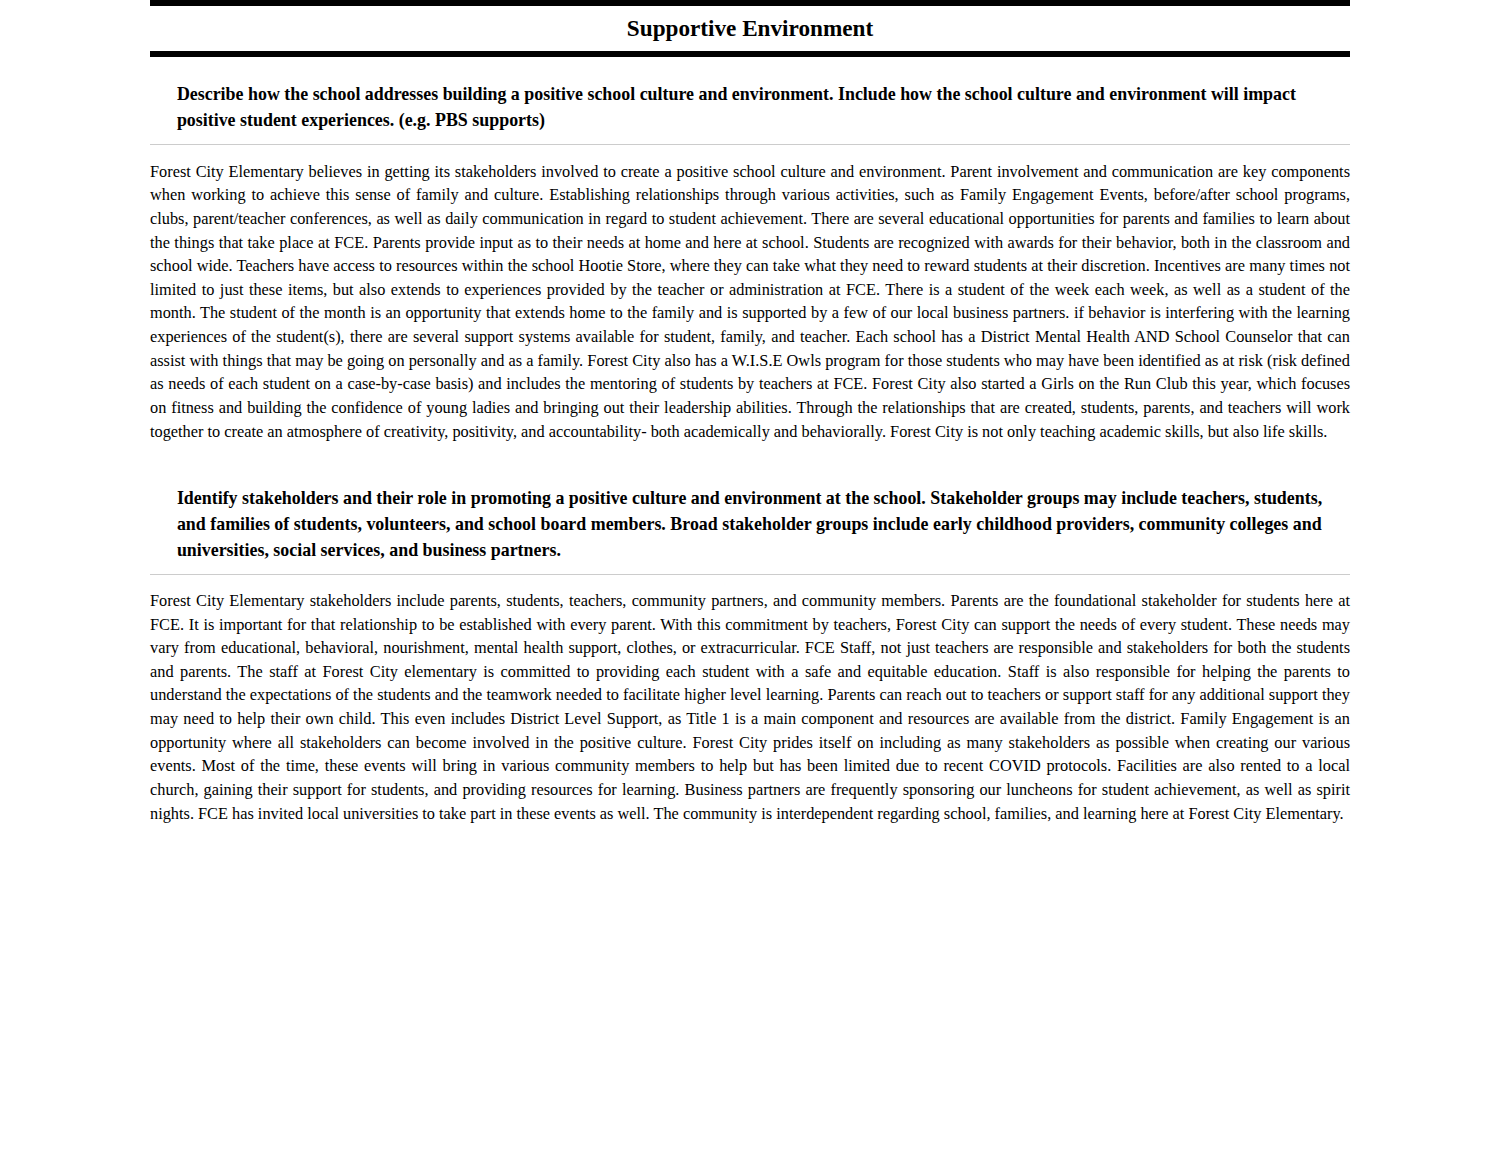Supportive Environment
Describe how the school addresses building a positive school culture and environment. Include how the school culture and environment will impact positive student experiences. (e.g. PBS supports)
Forest City Elementary believes in getting its stakeholders involved to create a positive school culture and environment. Parent involvement and communication are key components when working to achieve this sense of family and culture. Establishing relationships through various activities, such as Family Engagement Events, before/after school programs, clubs, parent/teacher conferences, as well as daily communication in regard to student achievement. There are several educational opportunities for parents and families to learn about the things that take place at FCE. Parents provide input as to their needs at home and here at school. Students are recognized with awards for their behavior, both in the classroom and school wide. Teachers have access to resources within the school Hootie Store, where they can take what they need to reward students at their discretion. Incentives are many times not limited to just these items, but also extends to experiences provided by the teacher or administration at FCE. There is a student of the week each week, as well as a student of the month. The student of the month is an opportunity that extends home to the family and is supported by a few of our local business partners. if behavior is interfering with the learning experiences of the student(s), there are several support systems available for student, family, and teacher. Each school has a District Mental Health AND School Counselor that can assist with things that may be going on personally and as a family. Forest City also has a W.I.S.E Owls program for those students who may have been identified as at risk (risk defined as needs of each student on a case-by-case basis) and includes the mentoring of students by teachers at FCE. Forest City also started a Girls on the Run Club this year, which focuses on fitness and building the confidence of young ladies and bringing out their leadership abilities. Through the relationships that are created, students, parents, and teachers will work together to create an atmosphere of creativity, positivity, and accountability- both academically and behaviorally. Forest City is not only teaching academic skills, but also life skills.
Identify stakeholders and their role in promoting a positive culture and environment at the school. Stakeholder groups may include teachers, students, and families of students, volunteers, and school board members. Broad stakeholder groups include early childhood providers, community colleges and universities, social services, and business partners.
Forest City Elementary stakeholders include parents, students, teachers, community partners, and community members. Parents are the foundational stakeholder for students here at FCE. It is important for that relationship to be established with every parent. With this commitment by teachers, Forest City can support the needs of every student. These needs may vary from educational, behavioral, nourishment, mental health support, clothes, or extracurricular. FCE Staff, not just teachers are responsible and stakeholders for both the students and parents. The staff at Forest City elementary is committed to providing each student with a safe and equitable education. Staff is also responsible for helping the parents to understand the expectations of the students and the teamwork needed to facilitate higher level learning. Parents can reach out to teachers or support staff for any additional support they may need to help their own child. This even includes District Level Support, as Title 1 is a main component and resources are available from the district. Family Engagement is an opportunity where all stakeholders can become involved in the positive culture. Forest City prides itself on including as many stakeholders as possible when creating our various events. Most of the time, these events will bring in various community members to help but has been limited due to recent COVID protocols. Facilities are also rented to a local church, gaining their support for students, and providing resources for learning. Business partners are frequently sponsoring our luncheons for student achievement, as well as spirit nights. FCE has invited local universities to take part in these events as well. The community is interdependent regarding school, families, and learning here at Forest City Elementary.